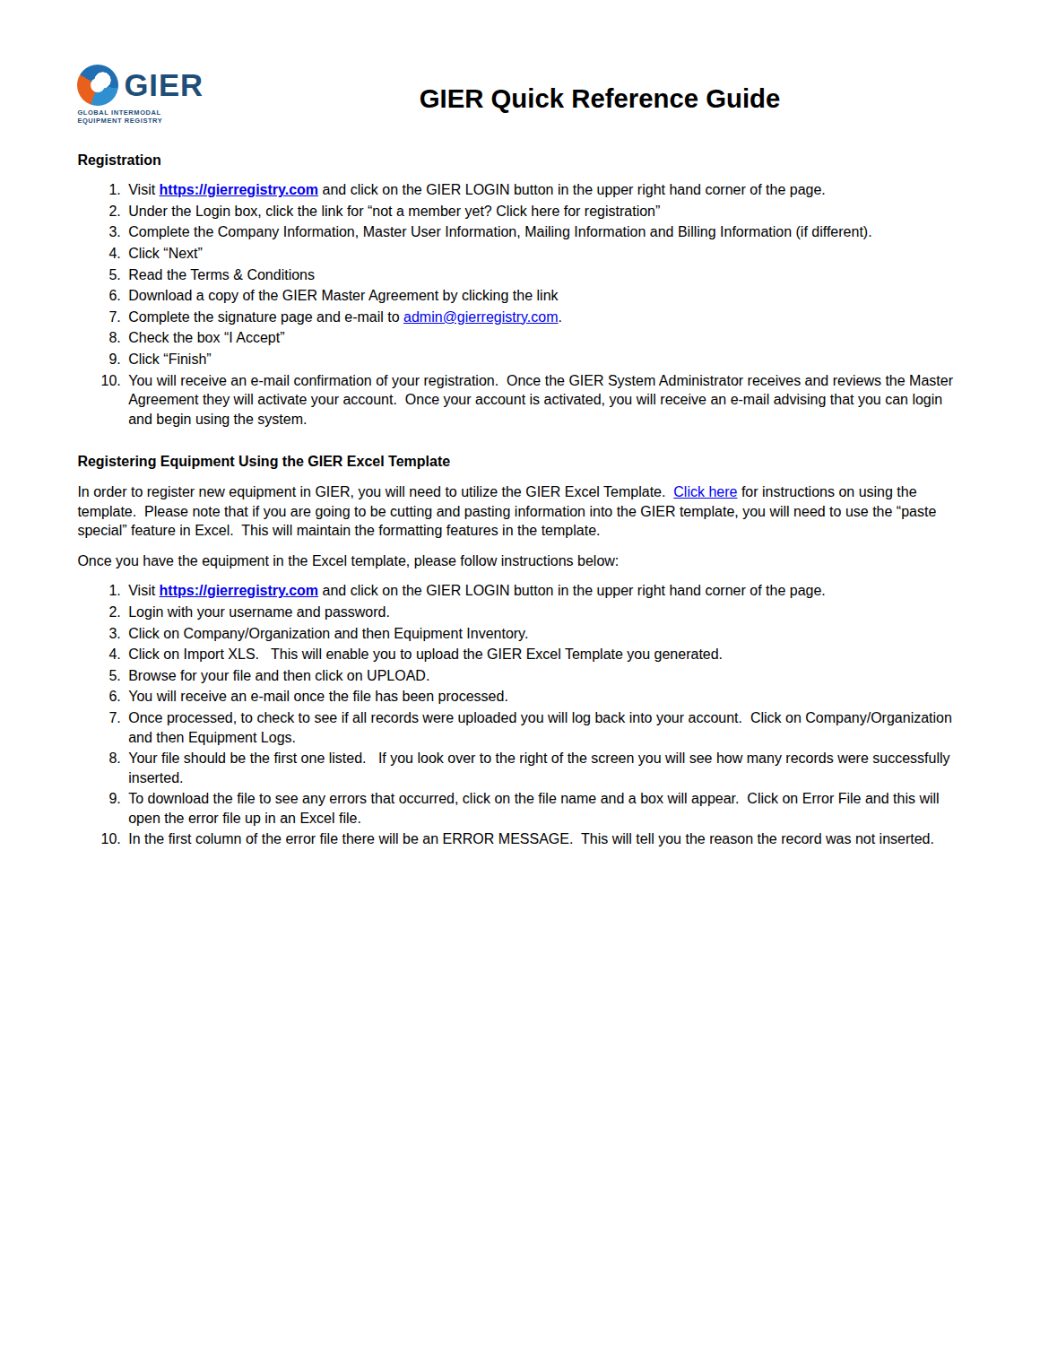GIER
Global Intermodal
Equipment Registry
GIER Quick Reference Guide
Registration
Visit https://gierregistry.com and click on the GIER LOGIN button in the upper right hand corner of the page.
Under the Login box, click the link for “not a member yet? Click here for registration”
Complete the Company Information, Master User Information, Mailing Information and Billing Information (if different).
Click “Next”
Read the Terms & Conditions
Download a copy of the GIER Master Agreement by clicking the link
Complete the signature page and e-mail to admin@gierregistry.com.
Check the box “I Accept”
Click “Finish”
You will receive an e-mail confirmation of your registration. Once the GIER System Administrator receives and reviews the Master Agreement they will activate your account. Once your account is activated, you will receive an e-mail advising that you can login and begin using the system.
Registering Equipment Using the GIER Excel Template
In order to register new equipment in GIER, you will need to utilize the GIER Excel Template. Click here for instructions on using the template. Please note that if you are going to be cutting and pasting information into the GIER template, you will need to use the “paste special” feature in Excel. This will maintain the formatting features in the template.
Once you have the equipment in the Excel template, please follow instructions below:
Visit https://gierregistry.com and click on the GIER LOGIN button in the upper right hand corner of the page.
Login with your username and password.
Click on Company/Organization and then Equipment Inventory.
Click on Import XLS. This will enable you to upload the GIER Excel Template you generated.
Browse for your file and then click on UPLOAD.
You will receive an e-mail once the file has been processed.
Once processed, to check to see if all records were uploaded you will log back into your account. Click on Company/Organization and then Equipment Logs.
Your file should be the first one listed. If you look over to the right of the screen you will see how many records were successfully inserted.
To download the file to see any errors that occurred, click on the file name and a box will appear. Click on Error File and this will open the error file up in an Excel file.
In the first column of the error file there will be an ERROR MESSAGE. This will tell you the reason the record was not inserted.